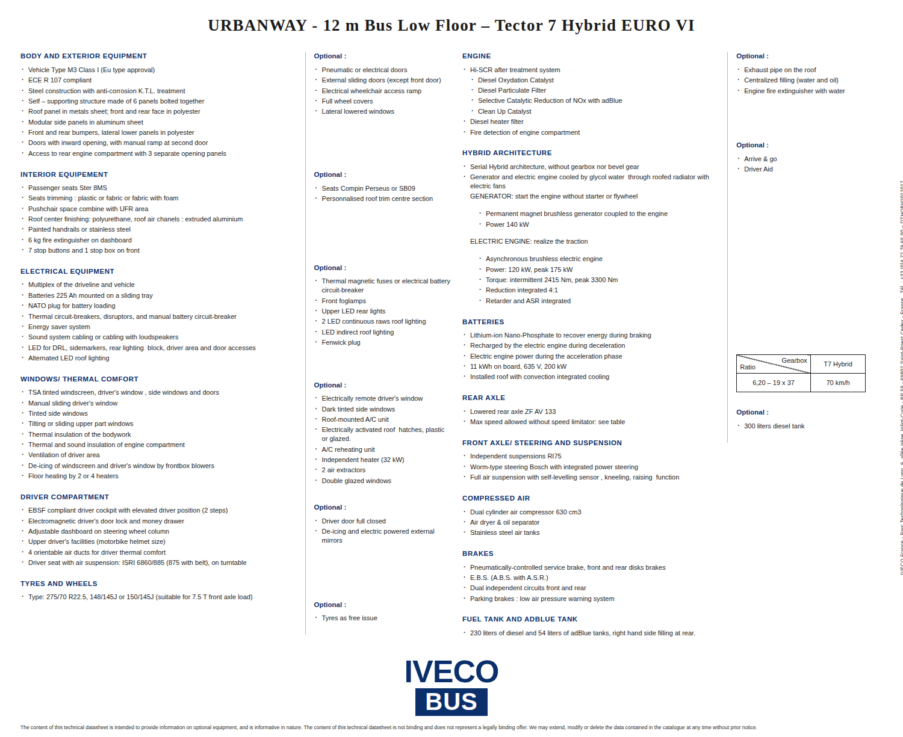URBANWAY - 12 m Bus Low Floor – Tector 7 Hybrid EURO VI
Body and exterior equipment
Vehicle Type M3 Class I (Eu type approval)
ECE R 107 compliant
Steel construction with anti-corrosion K.T.L. treatment
Self – supporting structure made of 6 panels bolted together
Roof panel in metals sheet; front and rear face in polyester
Modular side panels in aluminum sheet
Front and rear bumpers, lateral lower panels in polyester
Doors with inward opening, with manual ramp at second door
Access to rear engine compartment with 3 separate opening panels
Interior equipement
Passenger seats Ster 8MS
Seats trimming : plastic or fabric or fabric with foam
Pushchair space combine with UFR area
Roof center finishing: polyurethane, roof air chanels : extruded aluminium
Painted handrails or stainless steel
6 kg fire extinguisher on dashboard
7 stop buttons and 1 stop box on front
Electrical equipment
Multiplex of the driveline and vehicle
Batteries 225 Ah mounted on a sliding tray
NATO plug for battery loading
Thermal circuit-breakers, disruptors, and manual battery circuit-breaker
Energy saver system
Sound system cabling or cabling with loudspeakers
LED for DRL, sidemarkers, rear lighting block, driver area and door accesses
Alternated LED roof lighting
Windows/ thermal comfort
TSA tinted windscreen, driver's window , side windows and doors
Manual sliding driver's window
Tinted side windows
Tilting or sliding upper part windows
Thermal insulation of the bodywork
Thermal and sound insulation of engine compartment
Ventilation of driver area
De-icing of windscreen and driver's window by frontbox blowers
Floor heating by 2 or 4 heaters
Driver compartment
EBSF compliant driver cockpit with elevated driver position (2 steps)
Electromagnetic driver's door lock and money drawer
Adjustable dashboard on steering wheel column
Upper driver's facilities (motorbike helmet size)
4 orientable air ducts for driver thermal comfort
Driver seat with air suspension: ISRI 6860/885 (875 with belt), on turntable
Tyres and wheels
Type: 275/70 R22.5, 148/145J or 150/145J (suitable for 7.5 T front axle load)
Optional :
Pneumatic or electrical doors
External sliding doors (except front door)
Electrical wheelchair access ramp
Full wheel covers
Lateral lowered windows
Optional :
Seats Compin Perseus or SB09
Personnalised roof trim centre section
Optional :
Thermal magnetic fuses or electrical battery circuit-breaker
Front foglamps
Upper LED rear lights
2 LED continuous raws roof lighting
LED indirect roof lighting
Fenwick plug
Optional :
Electrically remote driver's window
Dark tinted side windows
Roof-mounted A/C unit
Electrically activated roof hatches, plastic or glazed.
A/C reheating unit
Independent heater (32 kW)
2 air extractors
Double glazed windows
Optional :
Driver door full closed
De-icing and electric powered external mirrors
Optional :
Tyres as free issue
Engine
Hi-SCR after treatment system
Diesel Oxydation Catalyst
Diesel Particulate Filter
Selective Catalytic Reduction of NOx with adBlue
Clean Up Catalyst
Diesel heater filter
Fire detection of engine compartment
Hybrid architecture
Serial Hybrid architecture, without gearbox nor bevel gear
Generator and electric engine cooled by glycol water through roofed radiator with electric fans
GENERATOR: start the engine without starter or flywheel
Permanent magnet brushless generator coupled to the engine
Power 140 kW
ELECTRIC ENGINE: realize the traction
Asynchronous brushless electric engine
Power: 120 kW, peak 175 kW
Torque: intermittent 2415 Nm, peak 3300 Nm
Reduction integrated 4:1
Retarder and ASR integrated
Batteries
Lithium-ion Nano-Phosphate to recover energy during braking
Recharged by the electric engine during deceleration
Electric engine power during the acceleration phase
11 kWh on board, 635 V, 200 kW
Installed roof with convection integrated cooling
Rear axle
Lowered rear axle ZF AV 133
Max speed allowed without speed limitator: see table
Front axle/ steering and suspension
Independent suspensions RI75
Worm-type steering Bosch with integrated power steering
Full air suspension with self-levelling sensor , kneeling, raising function
Compressed air
Dual cylinder air compressor 630 cm3
Air dryer & oil separator
Stainless steel air tanks
Brakes
Pneumatically-controlled service brake, front and rear disks brakes
E.B.S. (A.B.S. with A.S.R.)
Dual independent circuits front and rear
Parking brakes : low air pressure warning system
Fuel tank and adblue tank
230 liters of diesel and 54 liters of adBlue tanks, right hand side filling at rear.
Optional :
Exhaust pipe on the roof
Centralized filling (water and oil)
Engine fire extinguisher with water
Optional :
Arrive & go
Driver Aid
| Ratio Gearbox | T7 Hybrid |
| 6,20 – 19 x 37 | 70 km/h |
Optional :
300 liters diesel tank
IVECO
BUS
The content of this technical datasheet is intended to provide information on optional equipment, and is informative in nature. The content of this technical datasheet is not binding and does not represent a legally binding offer. We may extend, modify or delete the data contained in the catalogue at any time without prior notice.
IVECO France - Parc Technologique de Lyon, 9, allée Irène Joliot-Curie - BP 59 - 69802 Saint-Priest Cedex - France. Tél. : +33 (0)4 72 79 65 00 – DTHQBH2012017